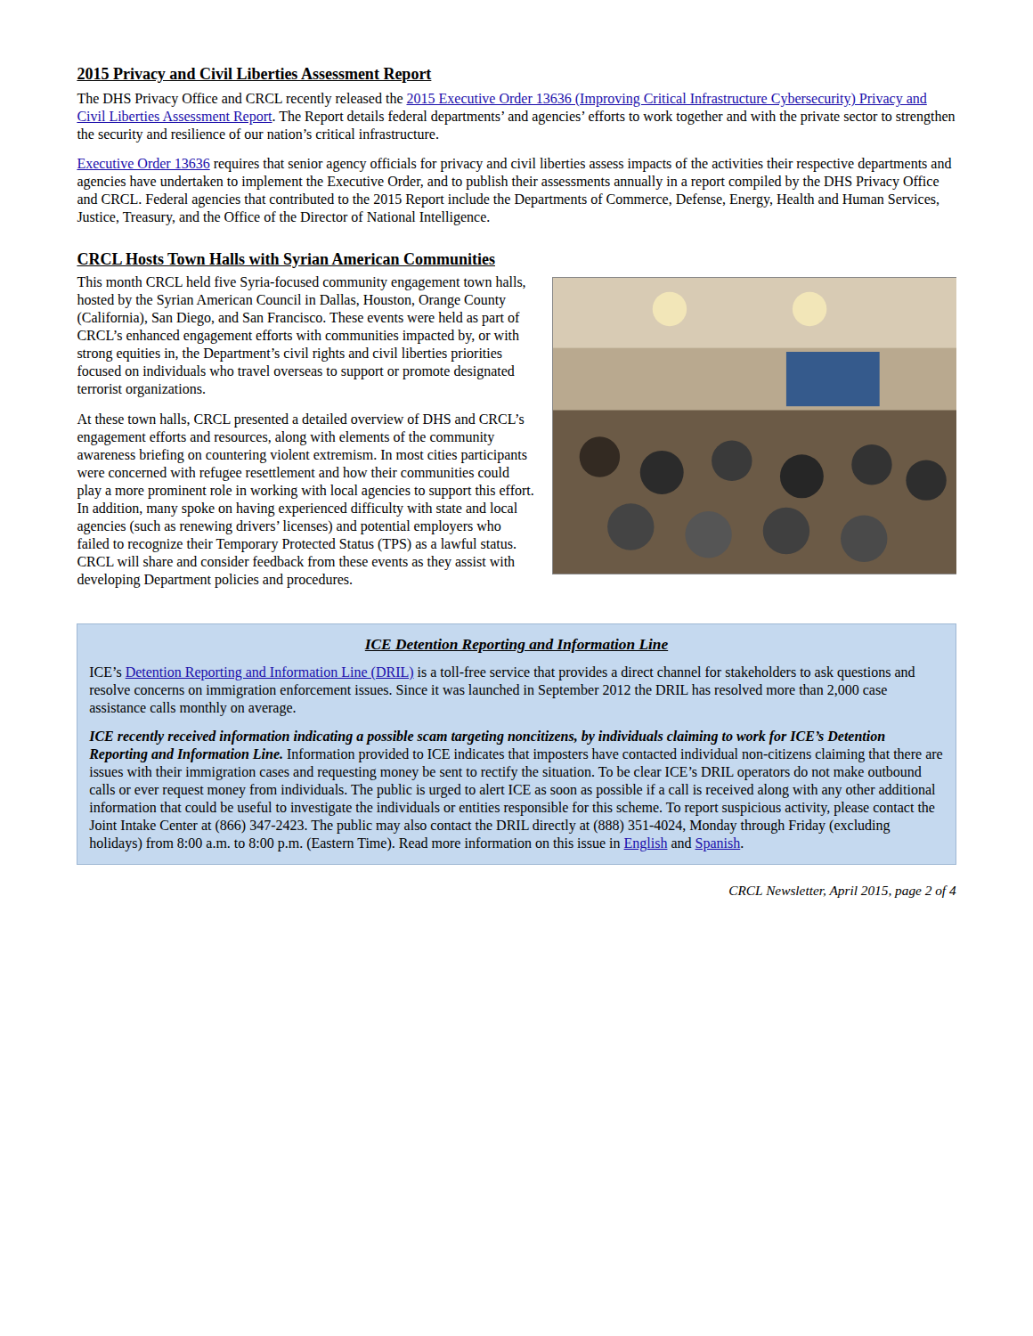2015 Privacy and Civil Liberties Assessment Report
The DHS Privacy Office and CRCL recently released the 2015 Executive Order 13636 (Improving Critical Infrastructure Cybersecurity) Privacy and Civil Liberties Assessment Report. The Report details federal departments’ and agencies’ efforts to work together and with the private sector to strengthen the security and resilience of our nation’s critical infrastructure.
Executive Order 13636 requires that senior agency officials for privacy and civil liberties assess impacts of the activities their respective departments and agencies have undertaken to implement the Executive Order, and to publish their assessments annually in a report compiled by the DHS Privacy Office and CRCL. Federal agencies that contributed to the 2015 Report include the Departments of Commerce, Defense, Energy, Health and Human Services, Justice, Treasury, and the Office of the Director of National Intelligence.
CRCL Hosts Town Halls with Syrian American Communities
This month CRCL held five Syria-focused community engagement town halls, hosted by the Syrian American Council in Dallas, Houston, Orange County (California), San Diego, and San Francisco. These events were held as part of CRCL’s enhanced engagement efforts with communities impacted by, or with strong equities in, the Department’s civil rights and civil liberties priorities focused on individuals who travel overseas to support or promote designated terrorist organizations.
At these town halls, CRCL presented a detailed overview of DHS and CRCL’s engagement efforts and resources, along with elements of the community awareness briefing on countering violent extremism. In most cities participants were concerned with refugee resettlement and how their communities could play a more prominent role in working with local agencies to support this effort. In addition, many spoke on having experienced difficulty with state and local agencies (such as renewing drivers’ licenses) and potential employers who failed to recognize their Temporary Protected Status (TPS) as a lawful status. CRCL will share and consider feedback from these events as they assist with developing Department policies and procedures.
ICE Detention Reporting and Information Line
ICE’s Detention Reporting and Information Line (DRIL) is a toll-free service that provides a direct channel for stakeholders to ask questions and resolve concerns on immigration enforcement issues. Since it was launched in September 2012 the DRIL has resolved more than 2,000 case assistance calls monthly on average.
ICE recently received information indicating a possible scam targeting noncitizens, by individuals claiming to work for ICE’s Detention Reporting and Information Line. Information provided to ICE indicates that imposters have contacted individual non-citizens claiming that there are issues with their immigration cases and requesting money be sent to rectify the situation. To be clear ICE’s DRIL operators do not make outbound calls or ever request money from individuals. The public is urged to alert ICE as soon as possible if a call is received along with any other additional information that could be useful to investigate the individuals or entities responsible for this scheme. To report suspicious activity, please contact the Joint Intake Center at (866) 347-2423. The public may also contact the DRIL directly at (888) 351-4024, Monday through Friday (excluding holidays) from 8:00 a.m. to 8:00 p.m. (Eastern Time). Read more information on this issue in English and Spanish.
CRCL Newsletter, April 2015, page 2 of 4